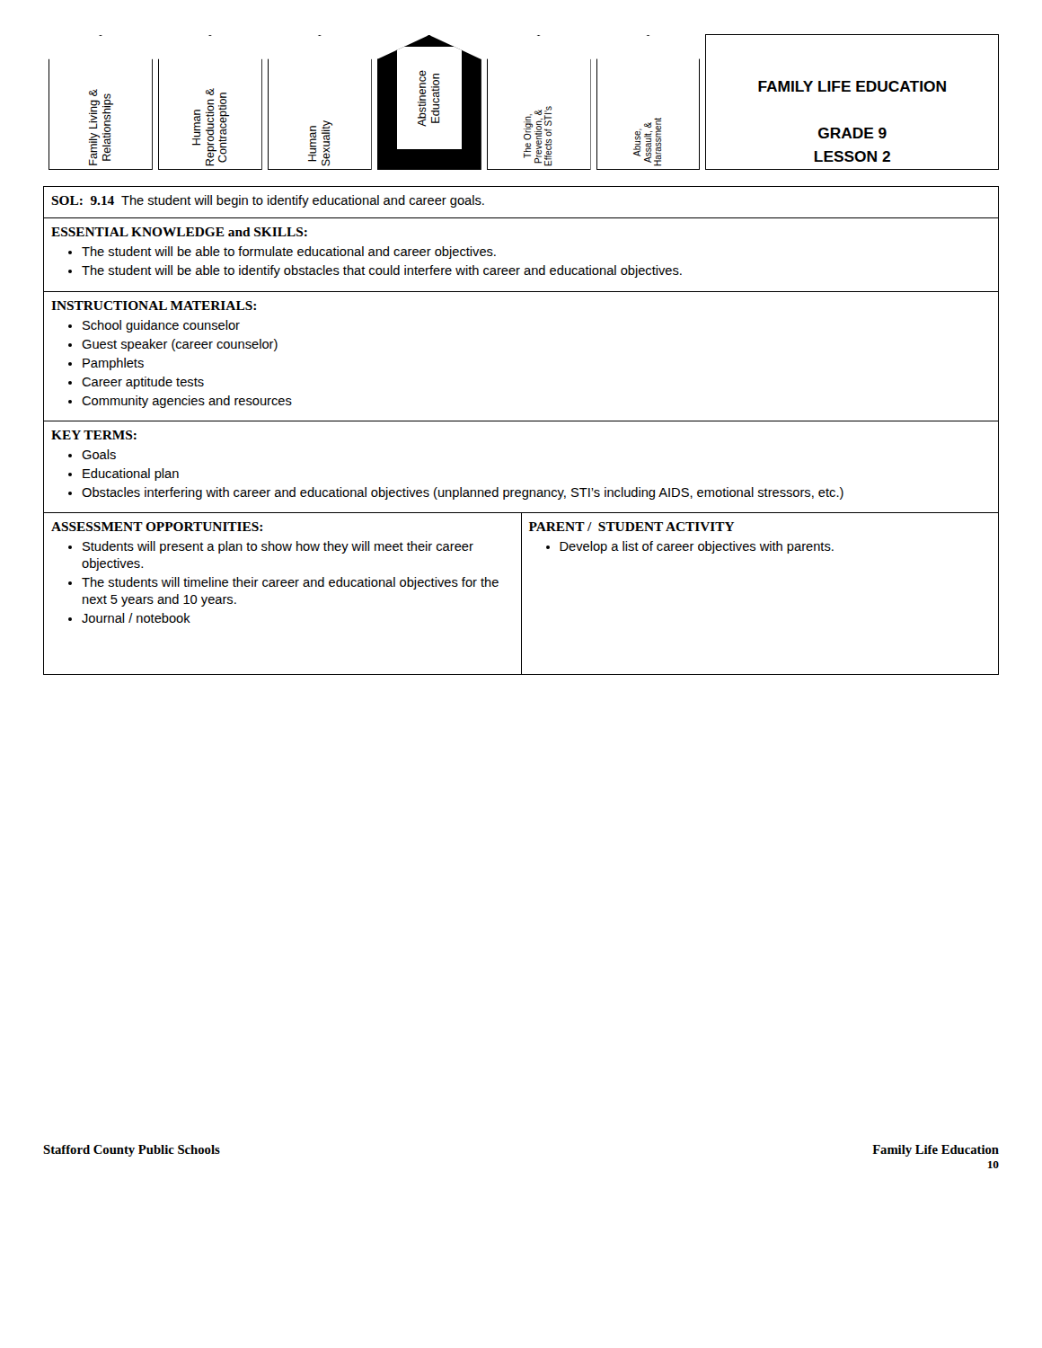| / Family Living & Relationships / Human Reproduction & Contraception / Human Sexuality / Abstinence Education / The Origin, Prevention, & Effects of STI’s / Abuse, Assault, & Harassment / | FAMILY LIFE EDUCATION GRADE 9 LESSON 2 |
| SOL: 9.14 The student will begin to identify educational and career goals. |
| ESSENTIAL KNOWLEDGE and SKILLS: The student will be able to formulate educational and career objectives. The student will be able to identify obstacles that could interfere with career and educational objectives. |
| INSTRUCTIONAL MATERIALS: School guidance counselor Guest speaker (career counselor) Pamphlets Career aptitude tests Community agencies and resources |
| KEY TERMS: Goals Educational plan Obstacles interfering with career and educational objectives (unplanned pregnancy, STI’s including AIDS, emotional stressors, etc.) |
| ASSESSMENT OPPORTUNITIES: Students will present a plan to show how they will meet their career objectives. The students will timeline their career and educational objectives for the next 5 years and 10 years. Journal / notebook | PARENT / STUDENT ACTIVITY Develop a list of career objectives with parents. |
| Stafford County Public Schools | Family Life Education |
| | 10 |